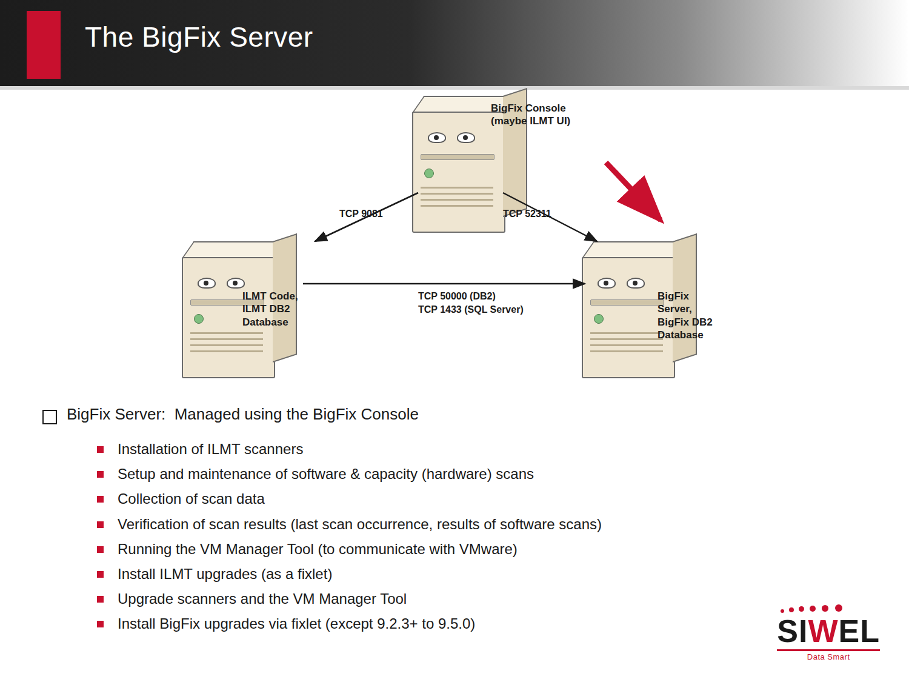The BigFix Server
BigFix Console
(maybe ILMT UI)
ILMT Code,
ILMT DB2
Database
BigFix
Server,
BigFix DB2
Database
TCP 9081
TCP 52311
TCP 50000 (DB2)
TCP 1433 (SQL Server)
BigFix Server: Managed using the BigFix Console
Installation of ILMT scanners
Setup and maintenance of software & capacity (hardware) scans
Collection of scan data
Verification of scan results (last scan occurrence, results of software scans)
Running the VM Manager Tool (to communicate with VMware)
Install ILMT upgrades (as a fixlet)
Upgrade scanners and the VM Manager Tool
Install BigFix upgrades via fixlet (except 9.2.3+ to 9.5.0)
SIWEL
Data Smart